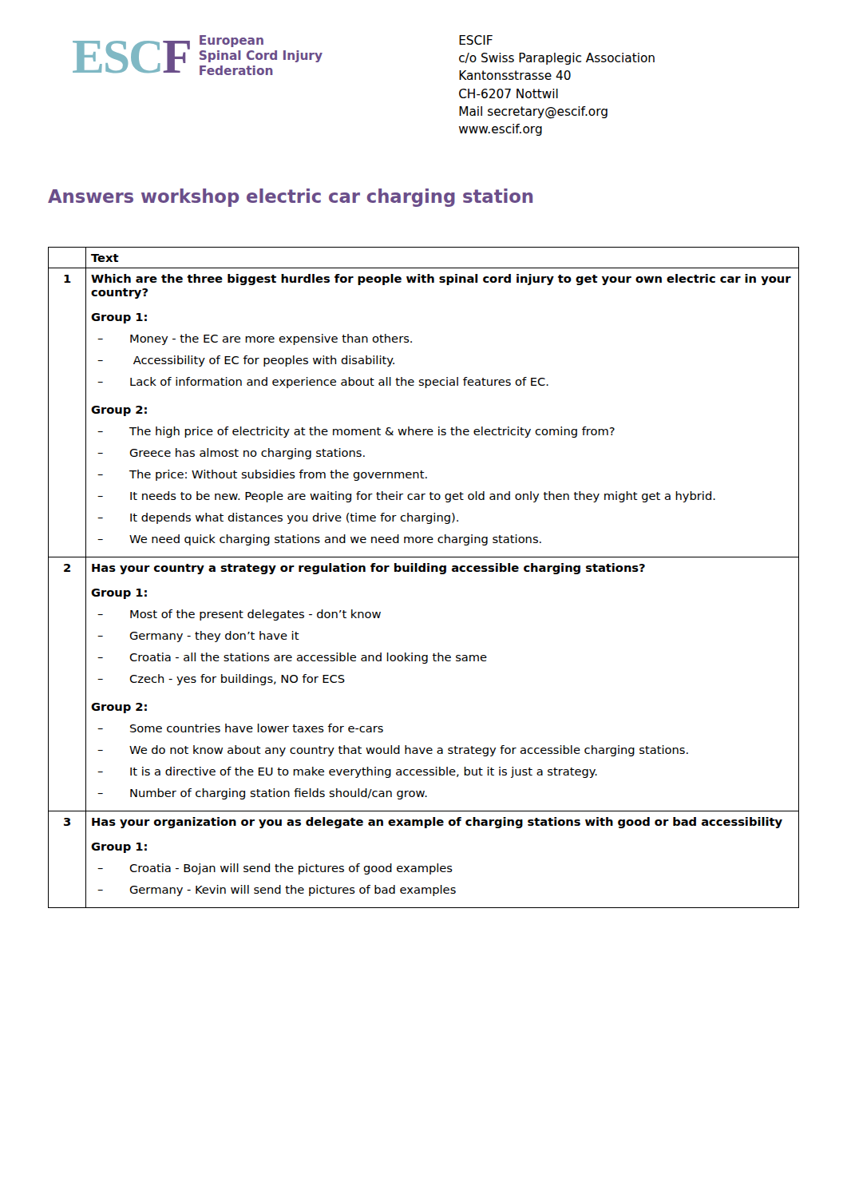ESCF
European
Spinal Cord Injury
Federation
ESCIF
c/o Swiss Paraplegic Association
Kantonsstrasse 40
CH-6207 Nottwil
Mail secretary@escif.org
www.escif.org
Answers workshop electric car charging station
| | Text |
| 1 | Which are the three biggest hurdles for people with spinal cord injury to get your own electric car in your country? Group 1: Money - the EC are more expensive than others. Accessibility of EC for peoples with disability. Lack of information and experience about all the special features of EC. Group 2: The high price of electricity at the moment & where is the electricity coming from? Greece has almost no charging stations. The price: Without subsidies from the government. It needs to be new. People are waiting for their car to get old and only then they might get a hybrid. It depends what distances you drive (time for charging). We need quick charging stations and we need more charging stations. |
| 2 | Has your country a strategy or regulation for building accessible charging stations? Group 1: Most of the present delegates - don’t know Germany - they don’t have it Croatia - all the stations are accessible and looking the same Czech - yes for buildings, NO for ECS Group 2: Some countries have lower taxes for e-cars We do not know about any country that would have a strategy for accessible charging stations. It is a directive of the EU to make everything accessible, but it is just a strategy. Number of charging station fields should/can grow. |
| 3 | Has your organization or you as delegate an example of charging stations with good or bad accessibility Group 1: Croatia - Bojan will send the pictures of good examples Germany - Kevin will send the pictures of bad examples |